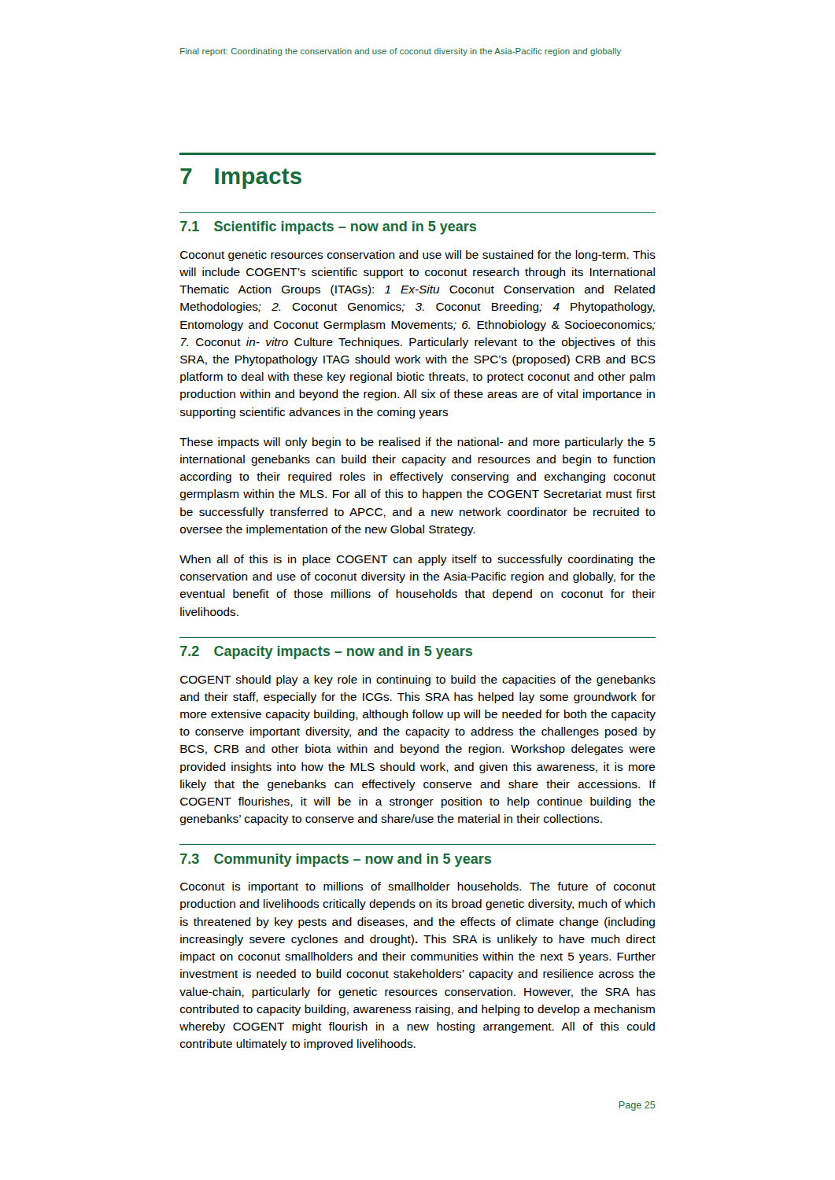Final report: Coordinating the conservation and use of coconut diversity in the Asia-Pacific region and globally
7 Impacts
7.1 Scientific impacts – now and in 5 years
Coconut genetic resources conservation and use will be sustained for the long-term. This will include COGENT’s scientific support to coconut research through its International Thematic Action Groups (ITAGs): 1 Ex-Situ Coconut Conservation and Related Methodologies; 2. Coconut Genomics; 3. Coconut Breeding; 4 Phytopathology, Entomology and Coconut Germplasm Movements; 6. Ethnobiology & Socioeconomics; 7. Coconut in- vitro Culture Techniques. Particularly relevant to the objectives of this SRA, the Phytopathology ITAG should work with the SPC’s (proposed) CRB and BCS platform to deal with these key regional biotic threats, to protect coconut and other palm production within and beyond the region. All six of these areas are of vital importance in supporting scientific advances in the coming years
These impacts will only begin to be realised if the national- and more particularly the 5 international genebanks can build their capacity and resources and begin to function according to their required roles in effectively conserving and exchanging coconut germplasm within the MLS. For all of this to happen the COGENT Secretariat must first be successfully transferred to APCC, and a new network coordinator be recruited to oversee the implementation of the new Global Strategy.
When all of this is in place COGENT can apply itself to successfully coordinating the conservation and use of coconut diversity in the Asia-Pacific region and globally, for the eventual benefit of those millions of households that depend on coconut for their livelihoods.
7.2 Capacity impacts – now and in 5 years
COGENT should play a key role in continuing to build the capacities of the genebanks and their staff, especially for the ICGs. This SRA has helped lay some groundwork for more extensive capacity building, although follow up will be needed for both the capacity to conserve important diversity, and the capacity to address the challenges posed by BCS, CRB and other biota within and beyond the region. Workshop delegates were provided insights into how the MLS should work, and given this awareness, it is more likely that the genebanks can effectively conserve and share their accessions. If COGENT flourishes, it will be in a stronger position to help continue building the genebanks’ capacity to conserve and share/use the material in their collections.
7.3 Community impacts – now and in 5 years
Coconut is important to millions of smallholder households. The future of coconut production and livelihoods critically depends on its broad genetic diversity, much of which is threatened by key pests and diseases, and the effects of climate change (including increasingly severe cyclones and drought). This SRA is unlikely to have much direct impact on coconut smallholders and their communities within the next 5 years. Further investment is needed to build coconut stakeholders’ capacity and resilience across the value-chain, particularly for genetic resources conservation. However, the SRA has contributed to capacity building, awareness raising, and helping to develop a mechanism whereby COGENT might flourish in a new hosting arrangement. All of this could contribute ultimately to improved livelihoods.
Page 25